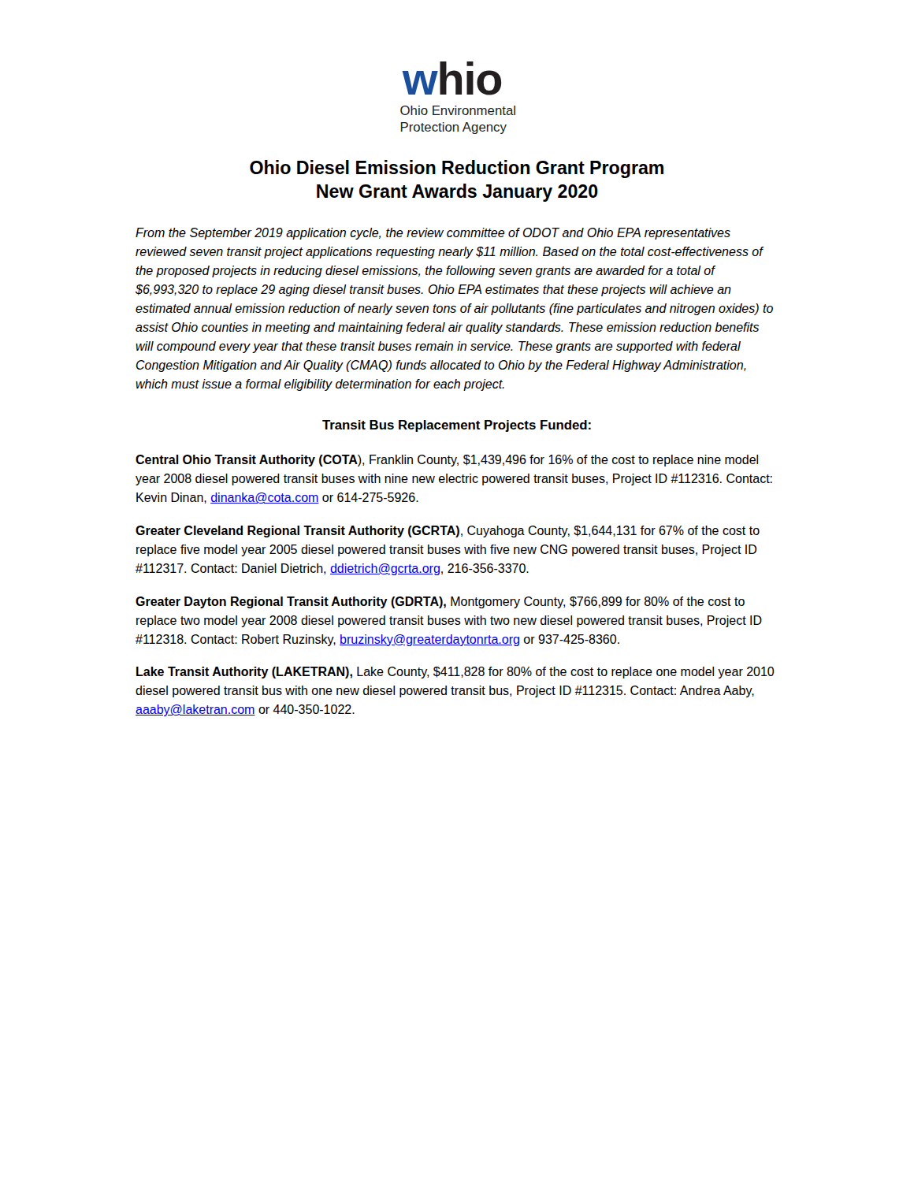whio
Ohio Environmental
Protection Agency
Ohio Diesel Emission Reduction Grant Program New Grant Awards January 2020
From the September 2019 application cycle, the review committee of ODOT and Ohio EPA representatives reviewed seven transit project applications requesting nearly $11 million. Based on the total cost-effectiveness of the proposed projects in reducing diesel emissions, the following seven grants are awarded for a total of $6,993,320 to replace 29 aging diesel transit buses. Ohio EPA estimates that these projects will achieve an estimated annual emission reduction of nearly seven tons of air pollutants (fine particulates and nitrogen oxides) to assist Ohio counties in meeting and maintaining federal air quality standards. These emission reduction benefits will compound every year that these transit buses remain in service. These grants are supported with federal Congestion Mitigation and Air Quality (CMAQ) funds allocated to Ohio by the Federal Highway Administration, which must issue a formal eligibility determination for each project.
Transit Bus Replacement Projects Funded:
Central Ohio Transit Authority (COTA), Franklin County, $1,439,496 for 16% of the cost to replace nine model year 2008 diesel powered transit buses with nine new electric powered transit buses, Project ID #112316. Contact: Kevin Dinan, dinanka@cota.com or 614-275-5926.
Greater Cleveland Regional Transit Authority (GCRTA), Cuyahoga County, $1,644,131 for 67% of the cost to replace five model year 2005 diesel powered transit buses with five new CNG powered transit buses, Project ID #112317. Contact: Daniel Dietrich, ddietrich@gcrta.org, 216-356-3370.
Greater Dayton Regional Transit Authority (GDRTA), Montgomery County, $766,899 for 80% of the cost to replace two model year 2008 diesel powered transit buses with two new diesel powered transit buses, Project ID #112318. Contact: Robert Ruzinsky, bruzinsky@greaterdaytonrta.org or 937-425-8360.
Lake Transit Authority (LAKETRAN), Lake County, $411,828 for 80% of the cost to replace one model year 2010 diesel powered transit bus with one new diesel powered transit bus, Project ID #112315. Contact: Andrea Aaby, aaaby@laketran.com or 440-350-1022.